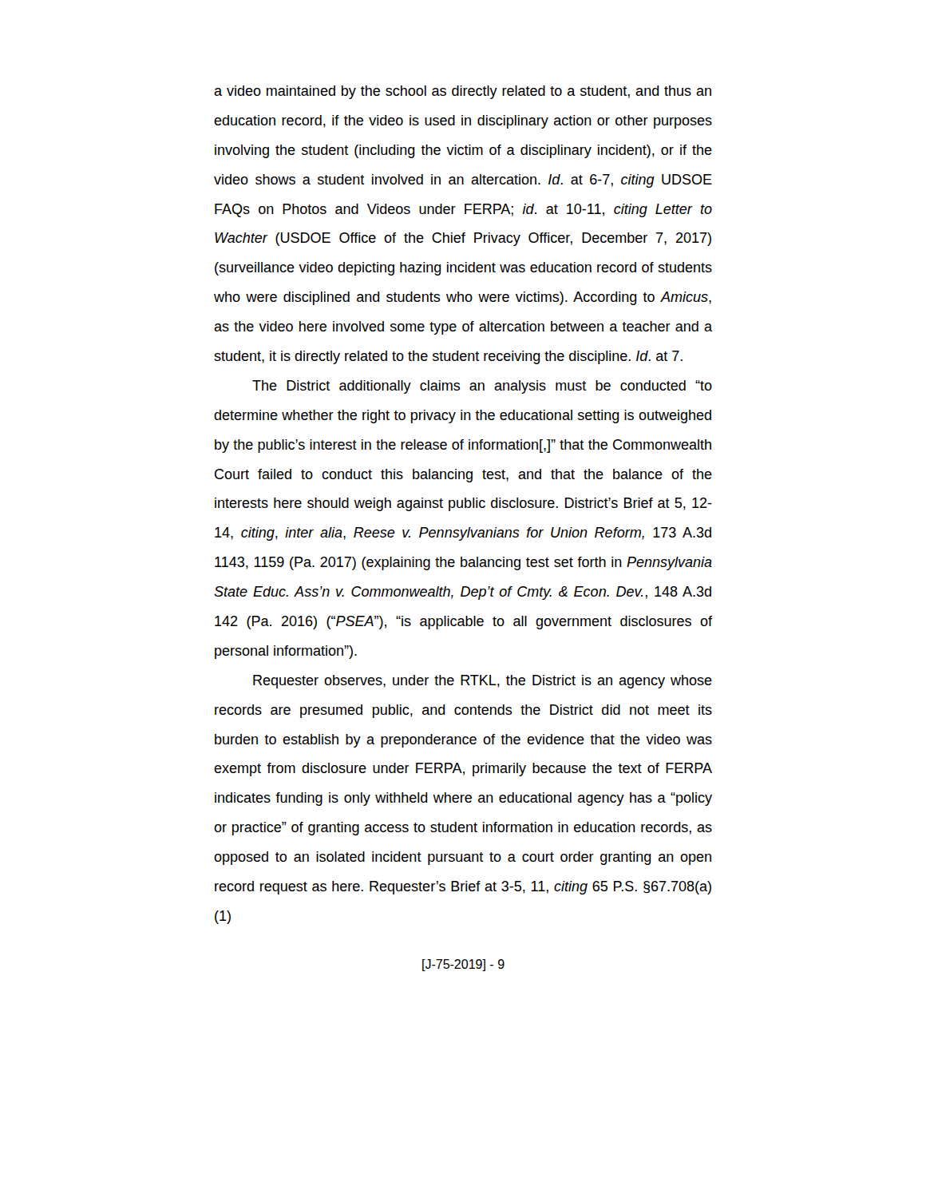a video maintained by the school as directly related to a student, and thus an education record, if the video is used in disciplinary action or other purposes involving the student (including the victim of a disciplinary incident), or if the video shows a student involved in an altercation. Id. at 6-7, citing UDSOE FAQs on Photos and Videos under FERPA; id. at 10-11, citing Letter to Wachter (USDOE Office of the Chief Privacy Officer, December 7, 2017) (surveillance video depicting hazing incident was education record of students who were disciplined and students who were victims). According to Amicus, as the video here involved some type of altercation between a teacher and a student, it is directly related to the student receiving the discipline. Id. at 7.
The District additionally claims an analysis must be conducted “to determine whether the right to privacy in the educational setting is outweighed by the public’s interest in the release of information[,]” that the Commonwealth Court failed to conduct this balancing test, and that the balance of the interests here should weigh against public disclosure. District’s Brief at 5, 12-14, citing, inter alia, Reese v. Pennsylvanians for Union Reform, 173 A.3d 1143, 1159 (Pa. 2017) (explaining the balancing test set forth in Pennsylvania State Educ. Ass’n v. Commonwealth, Dep’t of Cmty. & Econ. Dev., 148 A.3d 142 (Pa. 2016) (“PSEA”), “is applicable to all government disclosures of personal information”).
Requester observes, under the RTKL, the District is an agency whose records are presumed public, and contends the District did not meet its burden to establish by a preponderance of the evidence that the video was exempt from disclosure under FERPA, primarily because the text of FERPA indicates funding is only withheld where an educational agency has a “policy or practice” of granting access to student information in education records, as opposed to an isolated incident pursuant to a court order granting an open record request as here. Requester’s Brief at 3-5, 11, citing 65 P.S. §67.708(a)(1)
[J-75-2019] - 9